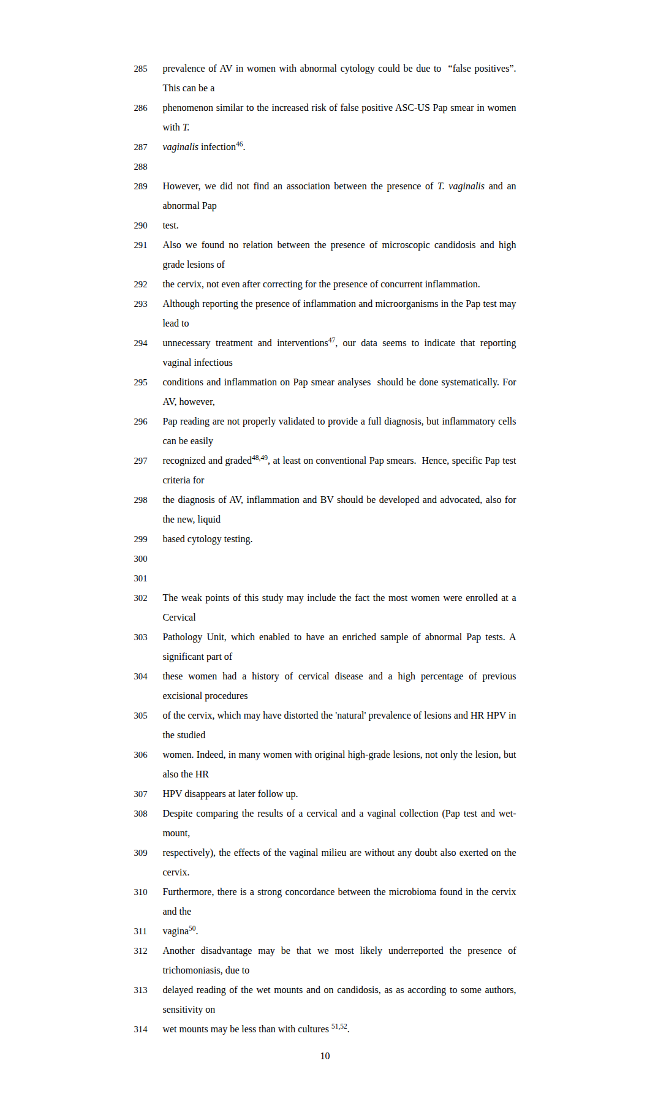285 prevalence of AV in women with abnormal cytology could be due to “false positives”. This can be a
286 phenomenon similar to the increased risk of false positive ASC-US Pap smear in women with T.
287 vaginalis infection46.
288
289 However, we did not find an association between the presence of T. vaginalis and an abnormal Pap
290 test.
291 Also we found no relation between the presence of microscopic candidosis and high grade lesions of
292 the cervix, not even after correcting for the presence of concurrent inflammation.
293 Although reporting the presence of inflammation and microorganisms in the Pap test may lead to
294 unnecessary treatment and interventions47, our data seems to indicate that reporting vaginal infectious
295 conditions and inflammation on Pap smear analyses should be done systematically. For AV, however,
296 Pap reading are not properly validated to provide a full diagnosis, but inflammatory cells can be easily
297 recognized and graded48,49, at least on conventional Pap smears. Hence, specific Pap test criteria for
298 the diagnosis of AV, inflammation and BV should be developed and advocated, also for the new, liquid
299 based cytology testing.
300
301
302 The weak points of this study may include the fact the most women were enrolled at a Cervical
303 Pathology Unit, which enabled to have an enriched sample of abnormal Pap tests. A significant part of
304 these women had a history of cervical disease and a high percentage of previous excisional procedures
305 of the cervix, which may have distorted the 'natural' prevalence of lesions and HR HPV in the studied
306 women. Indeed, in many women with original high-grade lesions, not only the lesion, but also the HR
307 HPV disappears at later follow up.
308 Despite comparing the results of a cervical and a vaginal collection (Pap test and wet-mount,
309 respectively), the effects of the vaginal milieu are without any doubt also exerted on the cervix.
310 Furthermore, there is a strong concordance between the microbioma found in the cervix and the
311 vagina50.
312 Another disadvantage may be that we most likely underreported the presence of trichomoniasis, due to
313 delayed reading of the wet mounts and on candidosis, as as according to some authors, sensitivity on
314 wet mounts may be less than with cultures 51,52.
10